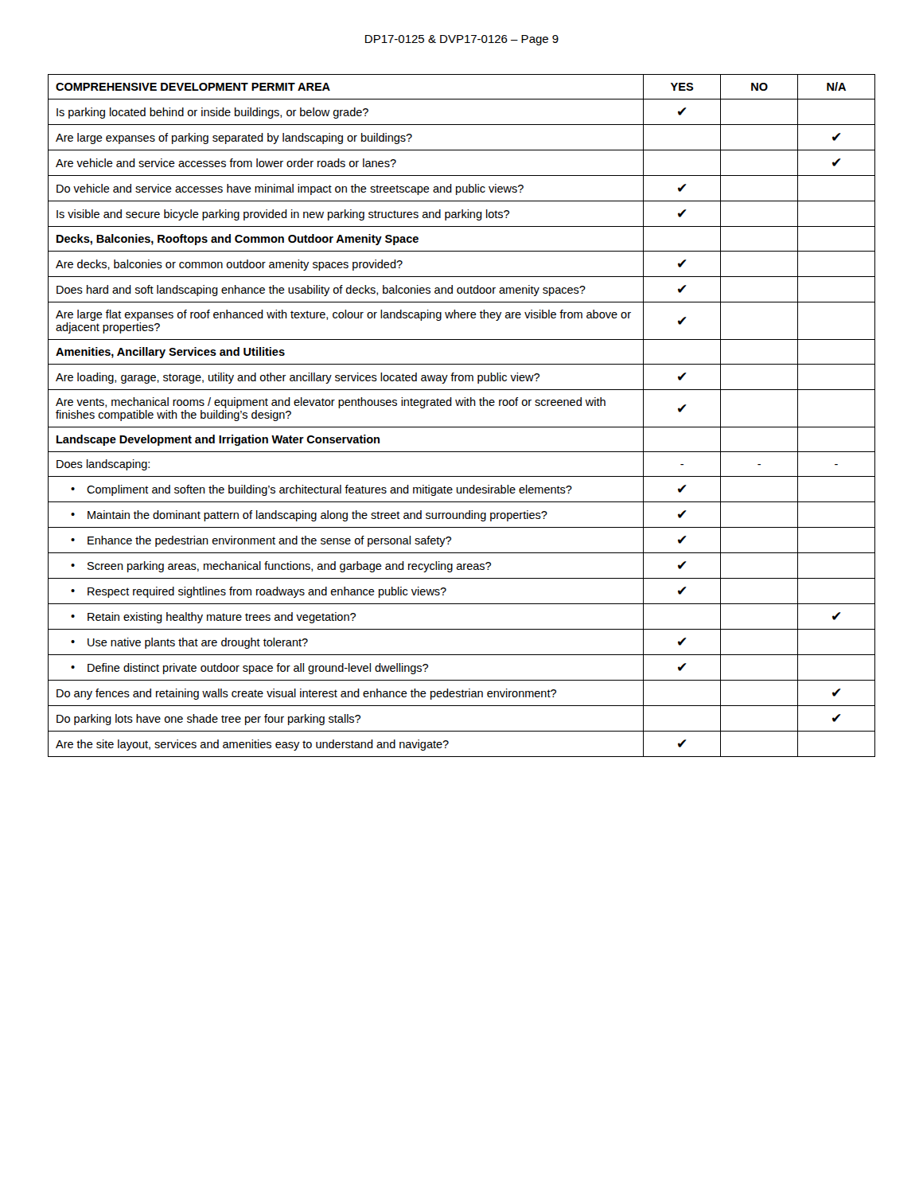DP17-0125 & DVP17-0126 – Page 9
| COMPREHENSIVE DEVELOPMENT PERMIT AREA | YES | NO | N/A |
| --- | --- | --- | --- |
| Is parking located behind or inside buildings, or below grade? | ✔ | | |
| Are large expanses of parking separated by landscaping or buildings? | | | ✔ |
| Are vehicle and service accesses from lower order roads or lanes? | | | ✔ |
| Do vehicle and service accesses have minimal impact on the streetscape and public views? | ✔ | | |
| Is visible and secure bicycle parking provided in new parking structures and parking lots? | ✔ | | |
| Decks, Balconies, Rooftops and Common Outdoor Amenity Space | | | |
| Are decks, balconies or common outdoor amenity spaces provided? | ✔ | | |
| Does hard and soft landscaping enhance the usability of decks, balconies and outdoor amenity spaces? | ✔ | | |
| Are large flat expanses of roof enhanced with texture, colour or landscaping where they are visible from above or adjacent properties? | ✔ | | |
| Amenities, Ancillary Services and Utilities | | | |
| Are loading, garage, storage, utility and other ancillary services located away from public view? | ✔ | | |
| Are vents, mechanical rooms / equipment and elevator penthouses integrated with the roof or screened with finishes compatible with the building’s design? | ✔ | | |
| Landscape Development and Irrigation Water Conservation | | | |
| Does landscaping: | - | - | - |
| Compliment and soften the building’s architectural features and mitigate undesirable elements? | ✔ | | |
| Maintain the dominant pattern of landscaping along the street and surrounding properties? | ✔ | | |
| Enhance the pedestrian environment and the sense of personal safety? | ✔ | | |
| Screen parking areas, mechanical functions, and garbage and recycling areas? | ✔ | | |
| Respect required sightlines from roadways and enhance public views? | ✔ | | |
| Retain existing healthy mature trees and vegetation? | | | ✔ |
| Use native plants that are drought tolerant? | ✔ | | |
| Define distinct private outdoor space for all ground-level dwellings? | ✔ | | |
| Do any fences and retaining walls create visual interest and enhance the pedestrian environment? | | | ✔ |
| Do parking lots have one shade tree per four parking stalls? | | | ✔ |
| Are the site layout, services and amenities easy to understand and navigate? | ✔ | | |